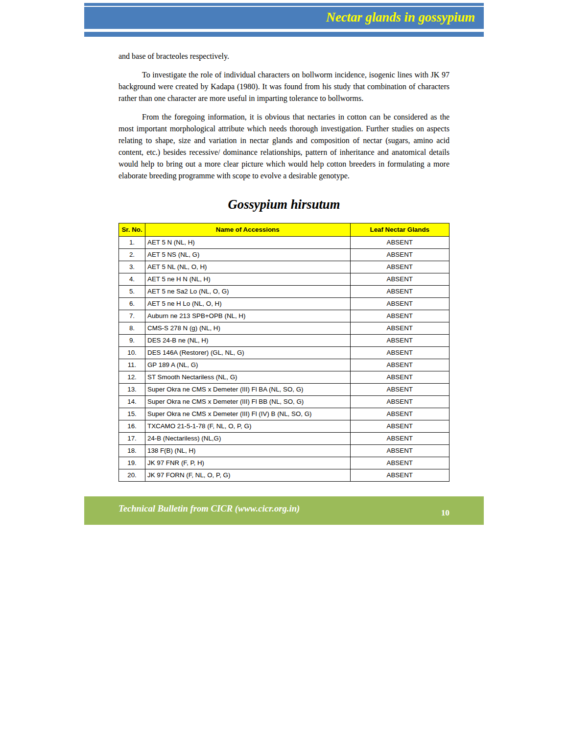Nectar glands in gossypium
and base of bracteoles respectively.
To investigate the role of individual characters on bollworm incidence, isogenic lines with JK 97 background were created by Kadapa (1980). It was found from his study that combination of characters rather than one character are more useful in imparting tolerance to bollworms.
From the foregoing information, it is obvious that nectaries in cotton can be considered as the most important morphological attribute which needs thorough investigation. Further studies on aspects relating to shape, size and variation in nectar glands and composition of nectar (sugars, amino acid content, etc.) besides recessive/ dominance relationships, pattern of inheritance and anatomical details would help to bring out a more clear picture which would help cotton breeders in formulating a more elaborate breeding programme with scope to evolve a desirable genotype.
Gossypium hirsutum
| Sr. No. | Name of Accessions | Leaf Nectar Glands |
| --- | --- | --- |
| 1. | AET 5 N (NL, H) | ABSENT |
| 2. | AET 5 NS (NL, G) | ABSENT |
| 3. | AET 5 NL (NL, O, H) | ABSENT |
| 4. | AET 5 ne H N (NL, H) | ABSENT |
| 5. | AET 5 ne Sa2 Lo (NL, O, G) | ABSENT |
| 6. | AET 5 ne H Lo (NL, O, H) | ABSENT |
| 7. | Auburn ne 213 SPB+OPB (NL, H) | ABSENT |
| 8. | CMS-S 278 N (g) (NL, H) | ABSENT |
| 9. | DES 24-B ne (NL, H) | ABSENT |
| 10. | DES 146A (Restorer) (GL, NL, G) | ABSENT |
| 11. | GP 189 A (NL, G) | ABSENT |
| 12. | ST Smooth Nectariless (NL, G) | ABSENT |
| 13. | Super Okra ne CMS x Demeter (III) Fl BA (NL, SO, G) | ABSENT |
| 14. | Super Okra ne CMS x Demeter (III) Fl BB (NL, SO, G) | ABSENT |
| 15. | Super Okra ne CMS x Demeter (III) Fl (IV) B (NL, SO, G) | ABSENT |
| 16. | TXCAMO 21-5-1-78 (F, NL, O, P, G) | ABSENT |
| 17. | 24-B (Nectariless) (NL,G) | ABSENT |
| 18. | 138 F(B) (NL, H) | ABSENT |
| 19. | JK 97 FNR (F, P, H) | ABSENT |
| 20. | JK 97 FORN (F, NL, O, P, G) | ABSENT |
Technical Bulletin from CICR (www.cicr.org.in) 10